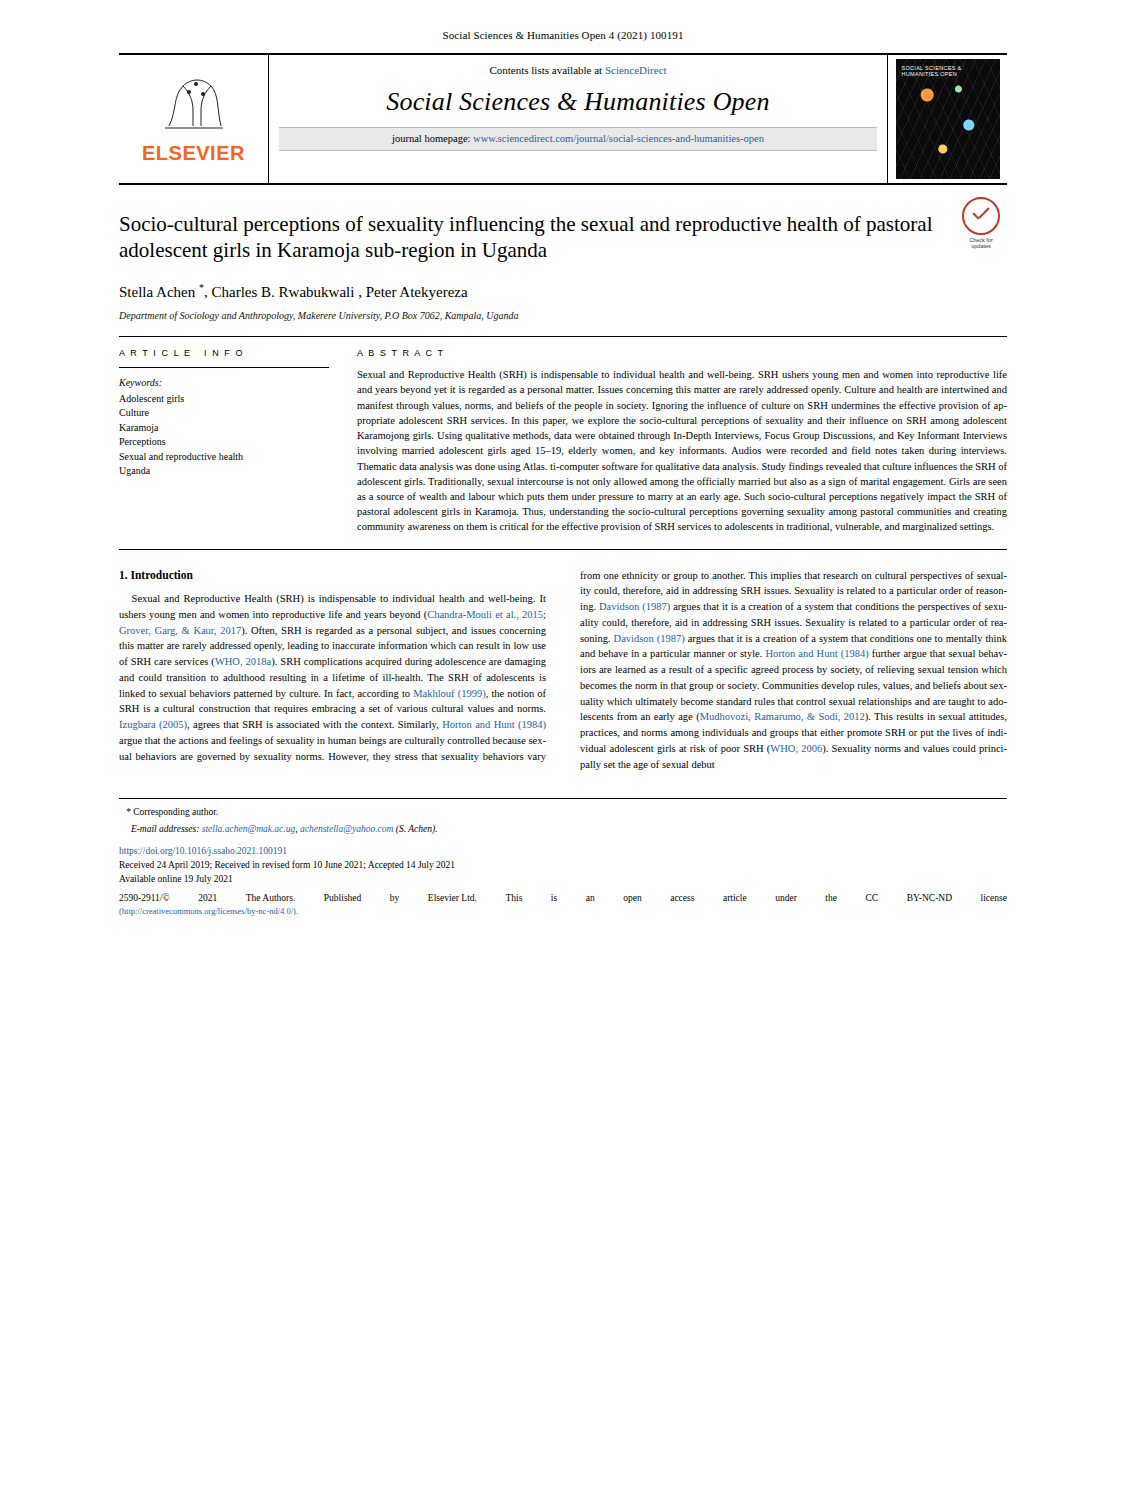Social Sciences & Humanities Open 4 (2021) 100191
ELSEVIER
Contents lists available at ScienceDirect
Social Sciences & Humanities Open
journal homepage: www.sciencedirect.com/journal/social-sciences-and-humanities-open
Check for
updates
Socio-cultural perceptions of sexuality influencing the sexual and reproductive health of pastoral adolescent girls in Karamoja sub-region in Uganda
Stella Achen *, Charles B. Rwabukwali , Peter Atekyereza
Department of Sociology and Anthropology, Makerere University, P.O Box 7062, Kampala, Uganda
A R T I C L E I N F O
Keywords:
Adolescent girls
Culture
Karamoja
Perceptions
Sexual and reproductive health
Uganda
A B S T R A C T
Sexual and Reproductive Health (SRH) is indispensable to individual health and well-being. SRH ushers young men and women into reproductive life and years beyond yet it is regarded as a personal matter. Issues concerning this matter are rarely addressed openly. Culture and health are intertwined and manifest through values, norms, and beliefs of the people in society. Ignoring the influence of culture on SRH undermines the effective provision of appropriate adolescent SRH services. In this paper, we explore the socio-cultural perceptions of sexuality and their influence on SRH among adolescent Karamojong girls. Using qualitative methods, data were obtained through In-Depth Interviews, Focus Group Discussions, and Key Informant Interviews involving married adolescent girls aged 15–19, elderly women, and key informants. Audios were recorded and field notes taken during interviews. Thematic data analysis was done using Atlas. ti-computer software for qualitative data analysis. Study findings revealed that culture influences the SRH of adolescent girls. Traditionally, sexual intercourse is not only allowed among the officially married but also as a sign of marital engagement. Girls are seen as a source of wealth and labour which puts them under pressure to marry at an early age. Such socio-cultural perceptions negatively impact the SRH of pastoral adolescent girls in Karamoja. Thus, understanding the socio-cultural perceptions governing sexuality among pastoral communities and creating community awareness on them is critical for the effective provision of SRH services to adolescents in traditional, vulnerable, and marginalized settings.
1. Introduction
Sexual and Reproductive Health (SRH) is indispensable to individual health and well-being. It ushers young men and women into reproductive life and years beyond (Chandra-Mouli et al., 2015; Grover, Garg, & Kaur, 2017). Often, SRH is regarded as a personal subject, and issues concerning this matter are rarely addressed openly, leading to inaccurate information which can result in low use of SRH care services (WHO, 2018a). SRH complications acquired during adolescence are damaging and could transition to adulthood resulting in a lifetime of ill-health. The SRH of adolescents is linked to sexual behaviors patterned by culture. In fact, according to Makhlouf (1999), the notion of SRH is a cultural construction that requires embracing a set of various cultural values and norms. Izugbara (2005), agrees that SRH is associated with the context. Similarly, Horton and Hunt (1984) argue that the actions and feelings of sexuality in human beings are culturally controlled because sexual behaviors are governed by sexuality norms. However, they stress that sexuality behaviors vary from one ethnicity or group to another. This implies that research on cultural perspectives of sexuality could, therefore, aid in addressing SRH issues. Sexuality is related to a particular order of reasoning. Davidson (1987) argues that it is a creation of a system that conditions the perspectives of sexuality could, therefore, aid in addressing SRH issues. Sexuality is related to a particular order of reasoning. Davidson (1987) argues that it is a creation of a system that conditions one to mentally think and behave in a particular manner or style. Horton and Hunt (1984) further argue that sexual behaviors are learned as a result of a specific agreed process by society, of relieving sexual tension which becomes the norm in that group or society. Communities develop rules, values, and beliefs about sexuality which ultimately become standard rules that control sexual relationships and are taught to adolescents from an early age (Mudhovozi, Ramarumo, & Sodi, 2012). This results in sexual attitudes, practices, and norms among individuals and groups that either promote SRH or put the lives of individual adolescent girls at risk of poor SRH (WHO, 2006). Sexuality norms and values could principally set the age of sexual debut
* Corresponding author.
E-mail addresses: stella.achen@mak.ac.ug, achenstella@yahoo.com (S. Achen).
https://doi.org/10.1016/j.ssaho.2021.100191
Received 24 April 2019; Received in revised form 10 June 2021; Accepted 14 July 2021
Available online 19 July 2021
2590-2911/© 2021 The Authors. Published by Elsevier Ltd. This is an open access article under the CC BY-NC-ND license
(http://creativecommons.org/licenses/by-nc-nd/4.0/).